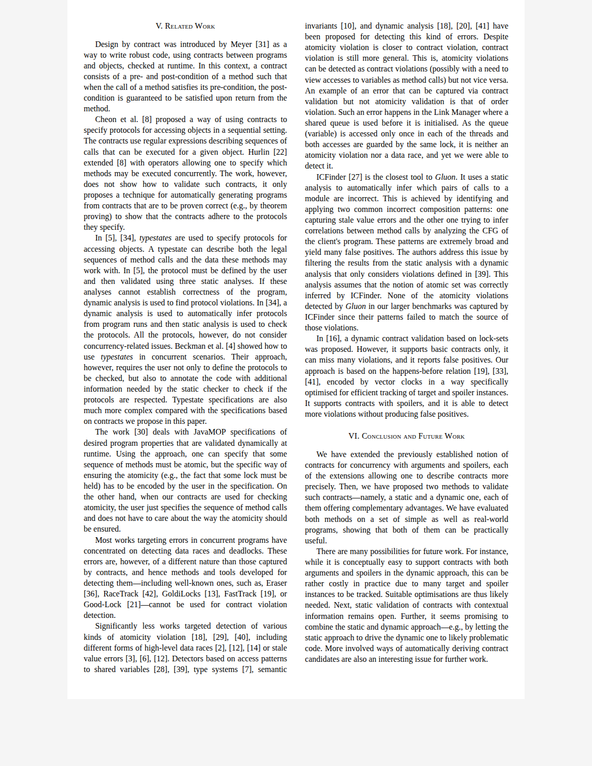V. Related Work
Design by contract was introduced by Meyer [31] as a way to write robust code, using contracts between programs and objects, checked at runtime. In this context, a contract consists of a pre- and post-condition of a method such that when the call of a method satisfies its pre-condition, the post-condition is guaranteed to be satisfied upon return from the method.
Cheon et al. [8] proposed a way of using contracts to specify protocols for accessing objects in a sequential setting. The contracts use regular expressions describing sequences of calls that can be executed for a given object. Hurlin [22] extended [8] with operators allowing one to specify which methods may be executed concurrently. The work, however, does not show how to validate such contracts, it only proposes a technique for automatically generating programs from contracts that are to be proven correct (e.g., by theorem proving) to show that the contracts adhere to the protocols they specify.
In [5], [34], typestates are used to specify protocols for accessing objects. A typestate can describe both the legal sequences of method calls and the data these methods may work with. In [5], the protocol must be defined by the user and then validated using three static analyses. If these analyses cannot establish correctness of the program, dynamic analysis is used to find protocol violations. In [34], a dynamic analysis is used to automatically infer protocols from program runs and then static analysis is used to check the protocols. All the protocols, however, do not consider concurrency-related issues. Beckman et al. [4] showed how to use typestates in concurrent scenarios. Their approach, however, requires the user not only to define the protocols to be checked, but also to annotate the code with additional information needed by the static checker to check if the protocols are respected. Typestate specifications are also much more complex compared with the specifications based on contracts we propose in this paper.
The work [30] deals with JavaMOP specifications of desired program properties that are validated dynamically at runtime. Using the approach, one can specify that some sequence of methods must be atomic, but the specific way of ensuring the atomicity (e.g., the fact that some lock must be held) has to be encoded by the user in the specification. On the other hand, when our contracts are used for checking atomicity, the user just specifies the sequence of method calls and does not have to care about the way the atomicity should be ensured.
Most works targeting errors in concurrent programs have concentrated on detecting data races and deadlocks. These errors are, however, of a different nature than those captured by contracts, and hence methods and tools developed for detecting them—including well-known ones, such as, Eraser [36], RaceTrack [42], GoldiLocks [13], FastTrack [19], or Good-Lock [21]—cannot be used for contract violation detection.
Significantly less works targeted detection of various kinds of atomicity violation [18], [29], [40], including different forms of high-level data races [2], [12], [14] or stale value errors [3], [6], [12]. Detectors based on access patterns to shared variables [28], [39], type systems [7], semantic invariants [10], and dynamic analysis [18], [20], [41] have been proposed for detecting this kind of errors. Despite atomicity violation is closer to contract violation, contract violation is still more general. This is, atomicity violations can be detected as contract violations (possibly with a need to view accesses to variables as method calls) but not vice versa. An example of an error that can be captured via contract validation but not atomicity validation is that of order violation. Such an error happens in the Link Manager where a shared queue is used before it is initialised. As the queue (variable) is accessed only once in each of the threads and both accesses are guarded by the same lock, it is neither an atomicity violation nor a data race, and yet we were able to detect it.
ICFinder [27] is the closest tool to Gluon. It uses a static analysis to automatically infer which pairs of calls to a module are incorrect. This is achieved by identifying and applying two common incorrect composition patterns: one capturing stale value errors and the other one trying to infer correlations between method calls by analyzing the CFG of the client's program. These patterns are extremely broad and yield many false positives. The authors address this issue by filtering the results from the static analysis with a dynamic analysis that only considers violations defined in [39]. This analysis assumes that the notion of atomic set was correctly inferred by ICFinder. None of the atomicity violations detected by Gluon in our larger benchmarks was captured by ICFinder since their patterns failed to match the source of those violations.
In [16], a dynamic contract validation based on lock-sets was proposed. However, it supports basic contracts only, it can miss many violations, and it reports false positives. Our approach is based on the happens-before relation [19], [33], [41], encoded by vector clocks in a way specifically optimised for efficient tracking of target and spoiler instances. It supports contracts with spoilers, and it is able to detect more violations without producing false positives.
VI. Conclusion and Future Work
We have extended the previously established notion of contracts for concurrency with arguments and spoilers, each of the extensions allowing one to describe contracts more precisely. Then, we have proposed two methods to validate such contracts—namely, a static and a dynamic one, each of them offering complementary advantages. We have evaluated both methods on a set of simple as well as real-world programs, showing that both of them can be practically useful.
There are many possibilities for future work. For instance, while it is conceptually easy to support contracts with both arguments and spoilers in the dynamic approach, this can be rather costly in practice due to many target and spoiler instances to be tracked. Suitable optimisations are thus likely needed. Next, static validation of contracts with contextual information remains open. Further, it seems promising to combine the static and dynamic approach—e.g., by letting the static approach to drive the dynamic one to likely problematic code. More involved ways of automatically deriving contract candidates are also an interesting issue for further work.